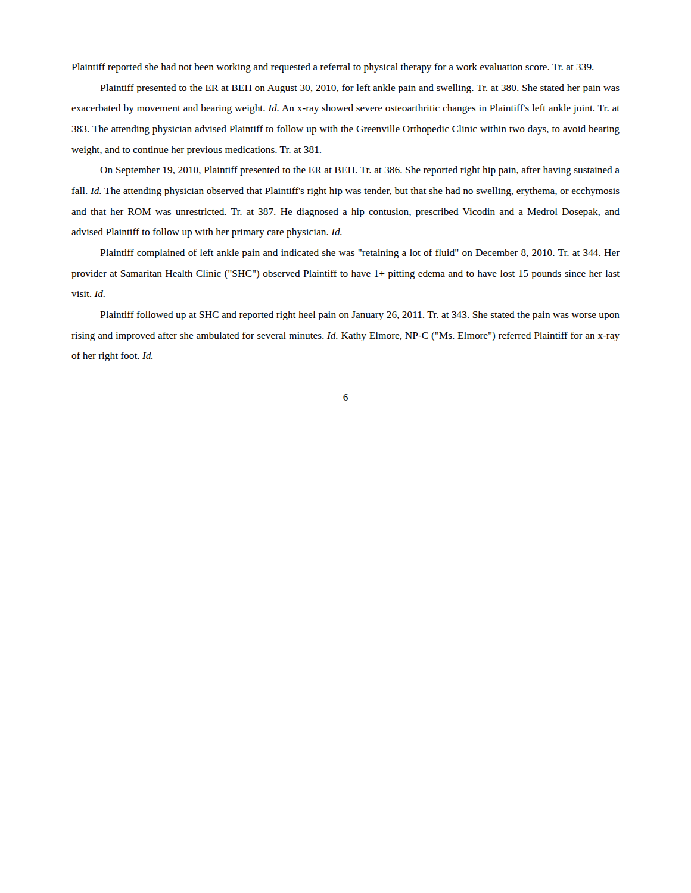Plaintiff reported she had not been working and requested a referral to physical therapy for a work evaluation score. Tr. at 339.
Plaintiff presented to the ER at BEH on August 30, 2010, for left ankle pain and swelling. Tr. at 380. She stated her pain was exacerbated by movement and bearing weight. Id. An x-ray showed severe osteoarthritic changes in Plaintiff's left ankle joint. Tr. at 383. The attending physician advised Plaintiff to follow up with the Greenville Orthopedic Clinic within two days, to avoid bearing weight, and to continue her previous medications. Tr. at 381.
On September 19, 2010, Plaintiff presented to the ER at BEH. Tr. at 386. She reported right hip pain, after having sustained a fall. Id. The attending physician observed that Plaintiff's right hip was tender, but that she had no swelling, erythema, or ecchymosis and that her ROM was unrestricted. Tr. at 387. He diagnosed a hip contusion, prescribed Vicodin and a Medrol Dosepak, and advised Plaintiff to follow up with her primary care physician. Id.
Plaintiff complained of left ankle pain and indicated she was "retaining a lot of fluid" on December 8, 2010. Tr. at 344. Her provider at Samaritan Health Clinic ("SHC") observed Plaintiff to have 1+ pitting edema and to have lost 15 pounds since her last visit. Id.
Plaintiff followed up at SHC and reported right heel pain on January 26, 2011. Tr. at 343. She stated the pain was worse upon rising and improved after she ambulated for several minutes. Id. Kathy Elmore, NP-C ("Ms. Elmore") referred Plaintiff for an x-ray of her right foot. Id.
6